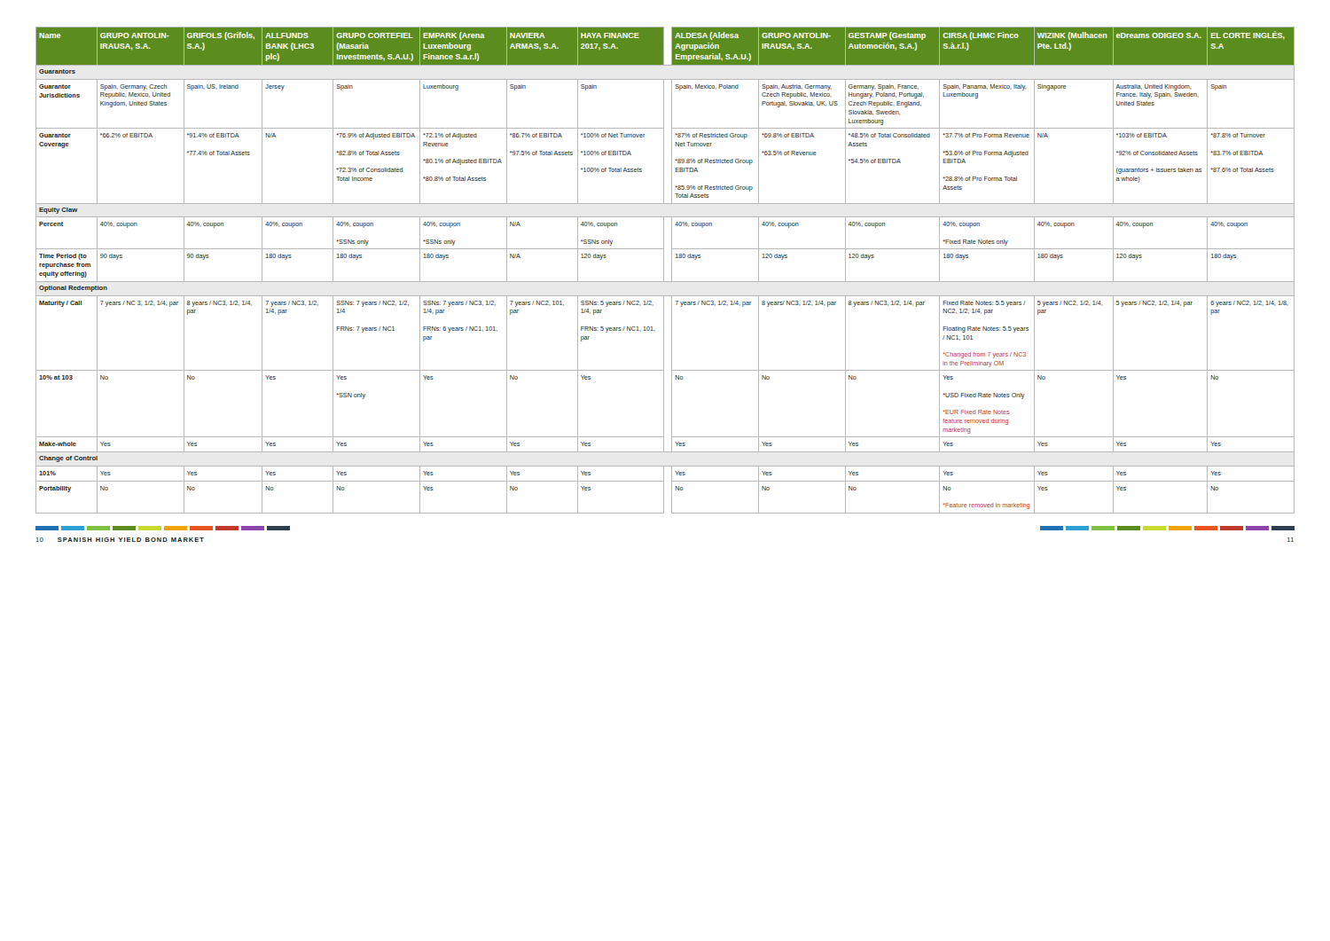| Name | GRUPO ANTOLIN-IRAUSA, S.A. | GRIFOLS (Grifols, S.A.) | ALLFUNDS BANK (LHC3 plc) | GRUPO CORTEFIEL (Masaria Investments, S.A.U.) | EMPARK (Arena Luxembourg Finance S.a.r.l) | NAVIERA ARMAS, S.A. | HAYA FINANCE 2017, S.A. | | ALDESA (Aldesa Agrupación Empresarial, S.A.U.) | GRUPO ANTOLIN-IRAUSA, S.A. | GESTAMP (Gestamp Automoción, S.A.) | CIRSA (LHMC Finco S.à.r.l.) | WIZINK (Mulhacen Pte. Ltd.) | eDreams ODIGEO S.A. | EL CORTE INGLÉS, S.A |
| --- | --- | --- | --- | --- | --- | --- | --- | --- | --- | --- | --- | --- | --- | --- | --- |
| Guarantors |
| Guarantor Jurisdictions | Spain, Germany, Czech Republic, Mexico, United Kingdom, United States | Spain, US, Ireland | Jersey | Spain | Luxembourg | Spain | Spain | | Spain, Mexico, Poland | Spain, Austria, Germany, Czech Republic, Mexico, Portugal, Slovakia, UK, US | Germany, Spain, France, Hungary, Poland, Portugal, Czech Republic, England, Slovakia, Sweden, Luxembourg | Spain, Panama, Mexico, Italy, Luxembourg | Singapore | Australia, United Kingdom, France, Italy, Spain, Sweden, United States | Spain |
| Guarantor Coverage | *66.2% of EBITDA | *91.4% of EBITDA *77.4% of Total Assets | N/A | *76.9% of Adjusted EBITDA *82.8% of Total Assets *72.3% of Consolidated Total Income | *72.1% of Adjusted Revenue *80.1% of Adjusted EBITDA *80.8% of Total Assets | *86.7% of EBITDA *97.5% of Total Assets | *100% of Net Turnover *100% of EBITDA *100% of Total Assets | | *87% of Restricted Group Net Turnover *89.8% of Restricted Group EBITDA *85.9% of Restricted Group Total Assets | *69.8% of EBITDA *63.5% of Revenue | *48.5% of Total Consolidated Assets *54.5% of EBITDA | *37.7% of Pro Forma Revenue *53.6% of Pro Forma Adjusted EBITDA *28.8% of Pro Forma Total Assets | N/A | *103% of EBITDA *92% of Consolidated Assets (guarantors + issuers taken as a whole) | *87.8% of Turnover *83.7% of EBITDA *87.6% of Total Assets |
| Equity Claw |
| Percent | 40%, coupon | 40%, coupon | 40%, coupon | 40%, coupon *SSNs only | 40%, coupon *SSNs only | N/A | 40%, coupon *SSNs only | | 40%, coupon | 40%, coupon | 40%, coupon | 40%, coupon *Fixed Rate Notes only | 40%, coupon | 40%, coupon | 40%, coupon |
| Time Period (to repurchase from equity offering) | 90 days | 90 days | 180 days | 180 days | 180 days | N/A | 120 days | | 180 days | 120 days | 120 days | 180 days | 180 days | 120 days | 180 days |
| Optional Redemption |
| Maturity / Call | 7 years / NC 3, 1/2, 1/4, par | 8 years / NC3, 1/2, 1/4, par | 7 years / NC3, 1/2, 1/4, par | SSNs: 7 years / NC2, 1/2, 1/4 FRNs: 7 years / NC1 | SSNs: 7 years / NC3, 1/2, 1/4, par FRNs: 6 years / NC1, 101, par | 7 years / NC2, 101, par | SSNs: 5 years / NC2, 1/2, 1/4, par FRNs: 5 years / NC1, 101, par | | 7 years / NC3, 1/2, 1/4, par | 8 years/ NC3, 1/2, 1/4, par | 8 years / NC3, 1/2, 1/4, par | Fixed Rate Notes: 5.5 years / NC2, 1/2, 1/4, par Floating Rate Notes: 5.5 years / NC1, 101 *Changed from 7 years / NC3 in the Preliminary OM | 5 years / NC2, 1/2, 1/4, par | 5 years / NC2, 1/2, 1/4, par | 6 years / NC2, 1/2, 1/4, 1/8, par |
| 10% at 103 | No | No | Yes | Yes *SSN only | Yes | No | Yes | | No | No | No | Yes *USD Fixed Rate Notes Only *EUR Fixed Rate Notes feature removed during marketing | No | Yes | No |
| Make-whole | Yes | Yes | Yes | Yes | Yes | Yes | Yes | | Yes | Yes | Yes | Yes | Yes | Yes | Yes |
| Change of Control |
| 101% | Yes | Yes | Yes | Yes | Yes | Yes | Yes | | Yes | Yes | Yes | Yes | Yes | Yes | Yes |
| Portability | No | No | No | No | Yes | No | Yes | | No | No | No | No *Feature removed in marketing | Yes | Yes | No |
10 SPANISH HIGH YIELD BOND MARKET
11